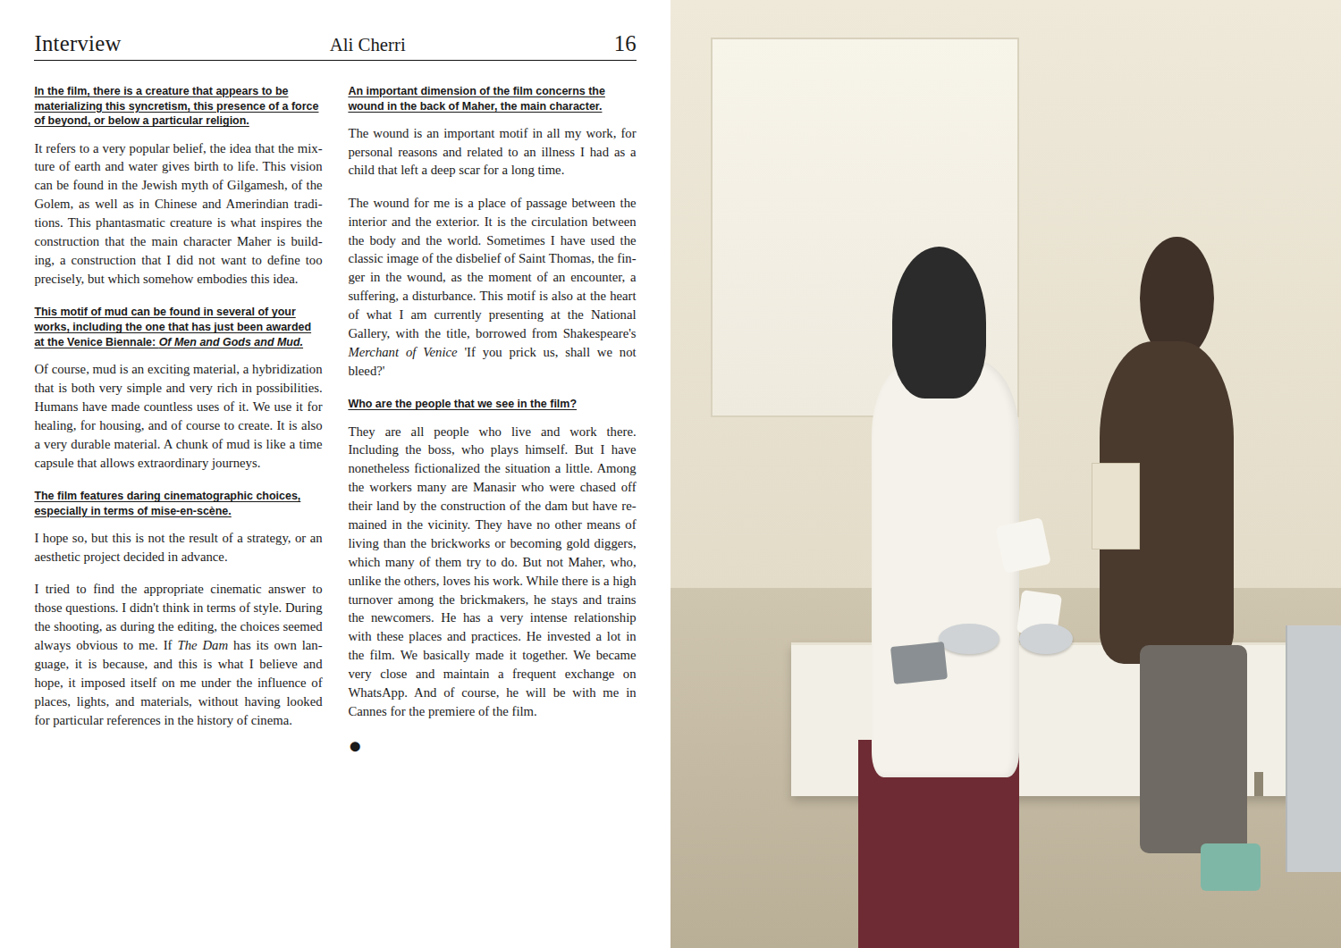Interview Ali Cherri 16
In the film, there is a creature that appears to be materializing this syncretism, this presence of a force of beyond, or below a particular religion.
It refers to a very popular belief, the idea that the mixture of earth and water gives birth to life. This vision can be found in the Jewish myth of Gilgamesh, of the Golem, as well as in Chinese and Amerindian traditions. This phantasmatic creature is what inspires the construction that the main character Maher is building, a construction that I did not want to define too precisely, but which somehow embodies this idea.
This motif of mud can be found in several of your works, including the one that has just been awarded at the Venice Biennale: Of Men and Gods and Mud.
Of course, mud is an exciting material, a hybridization that is both very simple and very rich in possibilities. Humans have made countless uses of it. We use it for healing, for housing, and of course to create. It is also a very durable material. A chunk of mud is like a time capsule that allows extraordinary journeys.
The film features daring cinematographic choices, especially in terms of mise-en-scène.
I hope so, but this is not the result of a strategy, or an aesthetic project decided in advance.
I tried to find the appropriate cinematic answer to those questions. I didn't think in terms of style. During the shooting, as during the editing, the choices seemed always obvious to me. If The Dam has its own language, it is because, and this is what I believe and hope, it imposed itself on me under the influence of places, lights, and materials, without having looked for particular references in the history of cinema.
An important dimension of the film concerns the wound in the back of Maher, the main character.
The wound is an important motif in all my work, for personal reasons and related to an illness I had as a child that left a deep scar for a long time.
The wound for me is a place of passage between the interior and the exterior. It is the circulation between the body and the world. Sometimes I have used the classic image of the disbelief of Saint Thomas, the finger in the wound, as the moment of an encounter, a suffering, a disturbance. This motif is also at the heart of what I am currently presenting at the National Gallery, with the title, borrowed from Shakespeare's Merchant of Venice 'If you prick us, shall we not bleed?'
Who are the people that we see in the film?
They are all people who live and work there. Including the boss, who plays himself. But I have nonetheless fictionalized the situation a little. Among the workers many are Manasir who were chased off their land by the construction of the dam but have remained in the vicinity. They have no other means of living than the brickworks or becoming gold diggers, which many of them try to do. But not Maher, who, unlike the others, loves his work. While there is a high turnover among the brickmakers, he stays and trains the newcomers. He has a very intense relationship with these places and practices. He invested a lot in the film. We basically made it together. We became very close and maintain a frequent exchange on WhatsApp. And of course, he will be with me in Cannes for the premiere of the film.
●